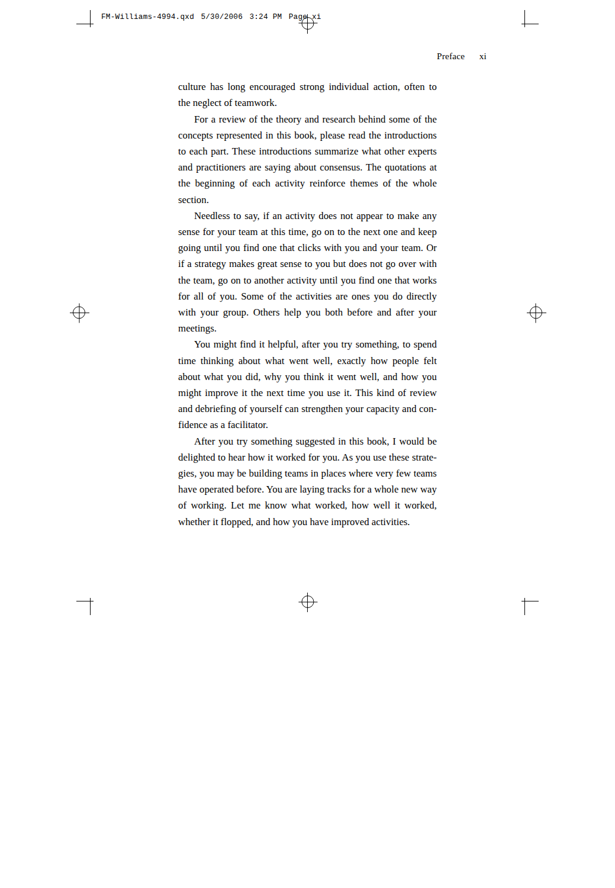FM-Williams-4994.qxd 5/30/2006 3:24 PM Page xi
Prefacexi
culture has long encouraged strong individual action, often to the neglect of teamwork.
For a review of the theory and research behind some of the concepts represented in this book, please read the introductions to each part. These introductions summarize what other experts and practitioners are saying about consensus. The quotations at the beginning of each activity reinforce themes of the whole section.
Needless to say, if an activity does not appear to make any sense for your team at this time, go on to the next one and keep going until you find one that clicks with you and your team. Or if a strategy makes great sense to you but does not go over with the team, go on to another activity until you find one that works for all of you. Some of the activities are ones you do directly with your group. Others help you both before and after your meetings.
You might find it helpful, after you try something, to spend time thinking about what went well, exactly how people felt about what you did, why you think it went well, and how you might improve it the next time you use it. This kind of review and debriefing of yourself can strengthen your capacity and confidence as a facilitator.
After you try something suggested in this book, I would be delighted to hear how it worked for you. As you use these strategies, you may be building teams in places where very few teams have operated before. You are laying tracks for a whole new way of working. Let me know what worked, how well it worked, whether it flopped, and how you have improved activities.